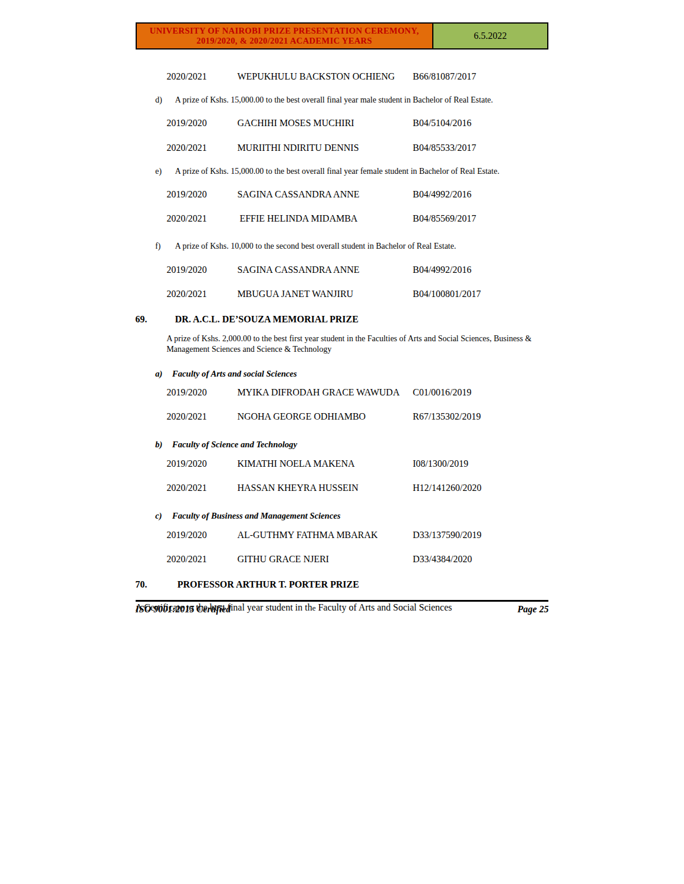| UNIVERSITY OF NAIROBI PRIZE PRESENTATION CEREMONY, 2019/2020, & 2020/2021 ACADEMIC YEARS | 6.5.2022 |
2020/2021 WEPUKHULU BACKSTON OCHIENG B66/81087/2017
d) A prize of Kshs. 15,000.00 to the best overall final year male student in Bachelor of Real Estate.
2019/2020 GACHIHI MOSES MUCHIRI B04/5104/2016
2020/2021 MURIITHI NDIRITU DENNIS B04/85533/2017
e) A prize of Kshs. 15,000.00 to the best overall final year female student in Bachelor of Real Estate.
2019/2020 SAGINA CASSANDRA ANNE B04/4992/2016
2020/2021 EFFIE HELINDA MIDAMBA B04/85569/2017
f) A prize of Kshs. 10,000 to the second best overall student in Bachelor of Real Estate.
2019/2020 SAGINA CASSANDRA ANNE B04/4992/2016
2020/2021 MBUGUA JANET WANJIRU B04/100801/2017
69. DR. A.C.L. DE’SOUZA MEMORIAL PRIZE
A prize of Kshs. 2,000.00 to the best first year student in the Faculties of Arts and Social Sciences, Business & Management Sciences and Science & Technology
a) Faculty of Arts and social Sciences
2019/2020 MYIKA DIFRODAH GRACE WAWUDA C01/0016/2019
2020/2021 NGOHA GEORGE ODHIAMBO R67/135302/2019
b) Faculty of Science and Technology
2019/2020 KIMATHI NOELA MAKENA I08/1300/2019
2020/2021 HASSAN KHEYRA HUSSEIN H12/141260/2020
c) Faculty of Business and Management Sciences
2019/2020 AL-GUTHMY FATHMA MBARAK D33/137590/2019
2020/2021 GITHU GRACE NJERI D33/4384/2020
70. PROFESSOR ARTHUR T. PORTER PRIZE
A Certificate to the best final year student in the Faculty of Arts and Social Sciences
ISO 9001:2015 Certified Page 25